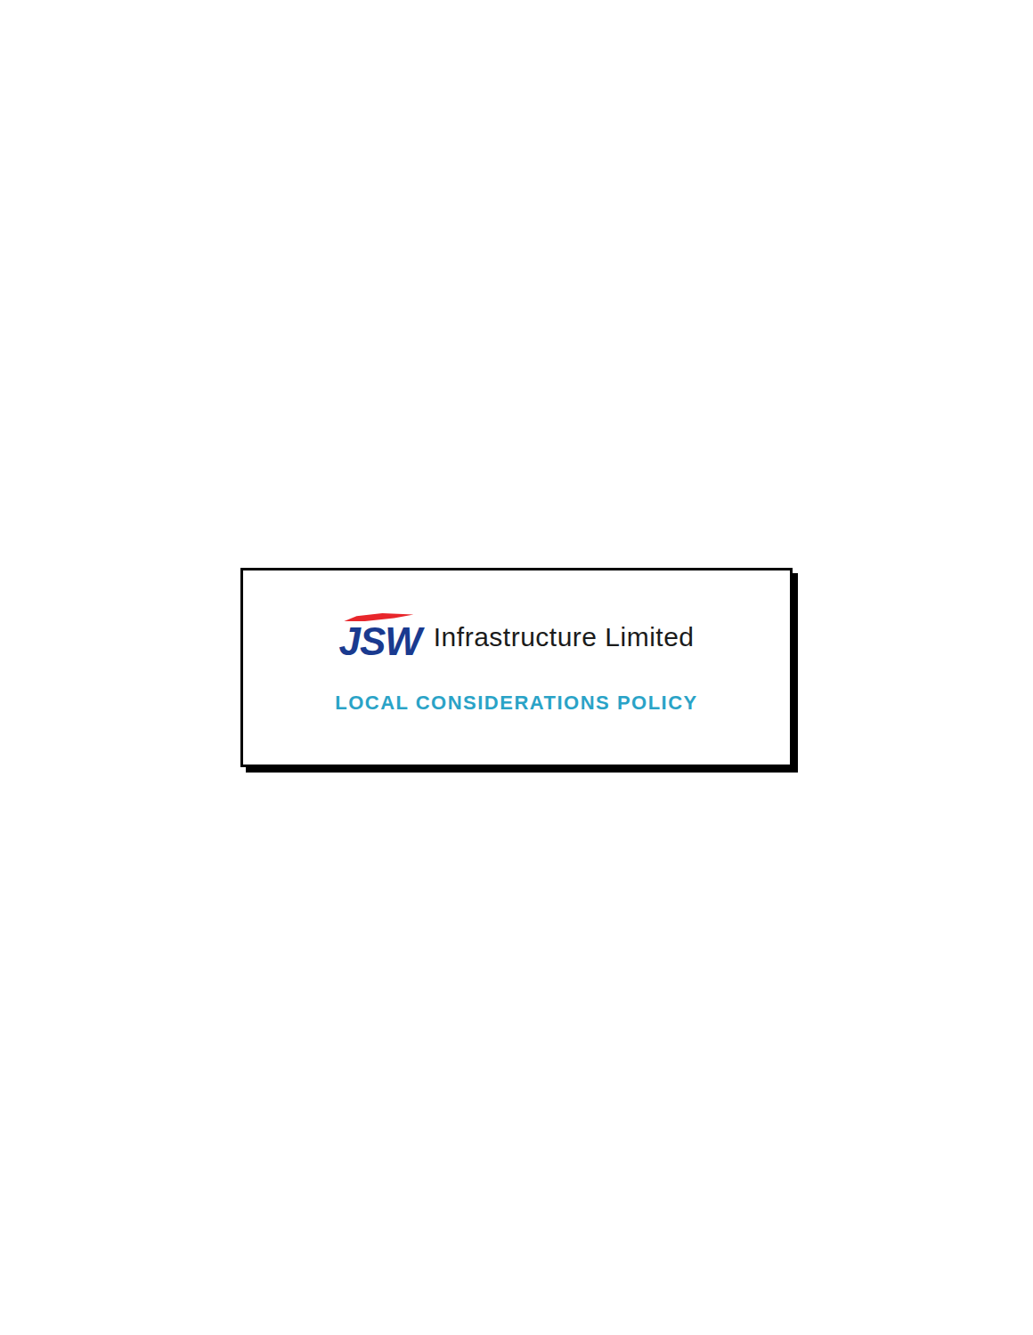JSW Infrastructure Limited
Local Considerations Policy